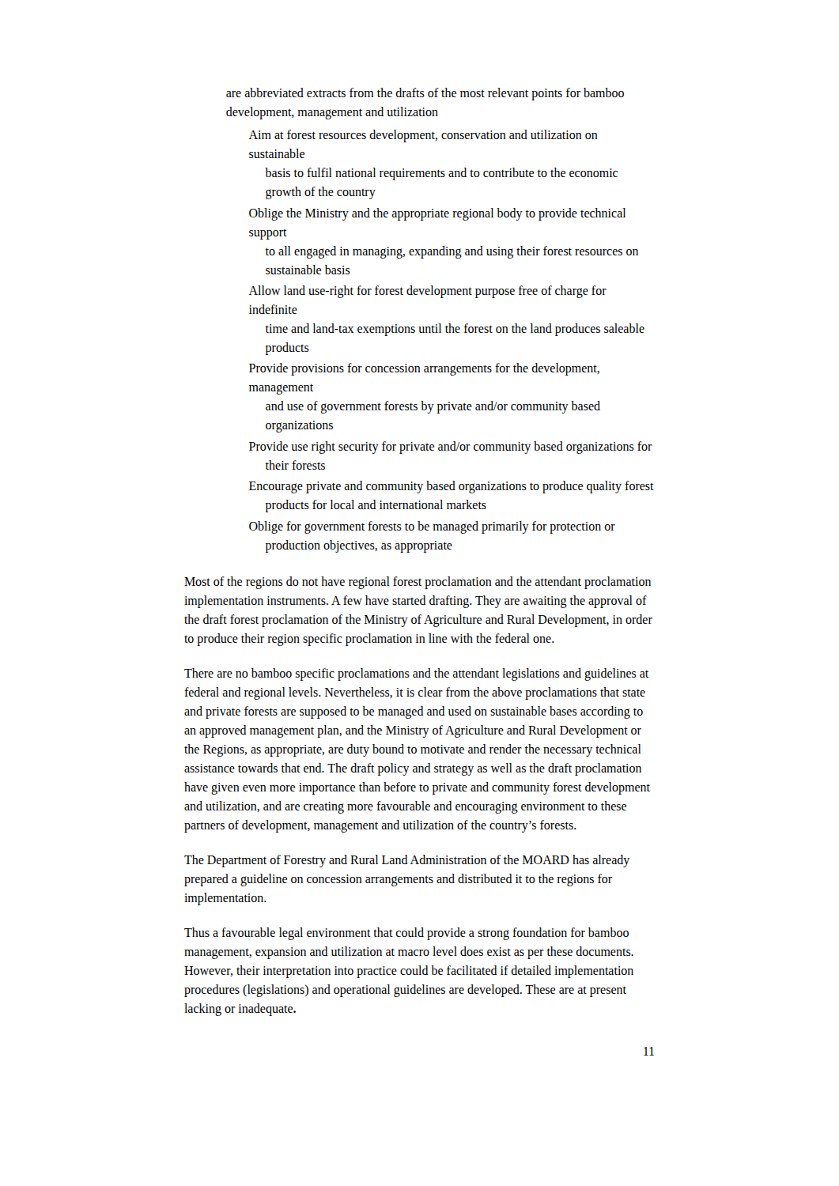are abbreviated extracts from the drafts of the most relevant points for bamboo development, management and utilization
Aim at forest resources development, conservation and utilization on sustainablebasis to fulfil national requirements and to contribute to the economic growth of the country
Oblige the Ministry and the appropriate regional body to provide technical supportto all engaged in managing, expanding and using their forest resources on sustainable basis
Allow land use-right for forest development purpose free of charge for indefinitetime and land-tax exemptions until the forest on the land produces saleable products
Provide provisions for concession arrangements for the development, managementand use of government forests by private and/or community based organizations
Provide use right security for private and/or community based organizations fortheir forests
Encourage private and community based organizations to produce quality forestproducts for local and international markets
Oblige for government forests to be managed primarily for protection orproduction objectives, as appropriate
Most of the regions do not have regional forest proclamation and the attendant proclamation implementation instruments. A few have started drafting. They are awaiting the approval of the draft forest proclamation of the Ministry of Agriculture and Rural Development, in order to produce their region specific proclamation in line with the federal one.
There are no bamboo specific proclamations and the attendant legislations and guidelines at federal and regional levels. Nevertheless, it is clear from the above proclamations that state and private forests are supposed to be managed and used on sustainable bases according to an approved management plan, and the Ministry of Agriculture and Rural Development or the Regions, as appropriate, are duty bound to motivate and render the necessary technical assistance towards that end. The draft policy and strategy as well as the draft proclamation have given even more importance than before to private and community forest development and utilization, and are creating more favourable and encouraging environment to these partners of development, management and utilization of the country’s forests.
The Department of Forestry and Rural Land Administration of the MOARD has already prepared a guideline on concession arrangements and distributed it to the regions for implementation.
Thus a favourable legal environment that could provide a strong foundation for bamboo management, expansion and utilization at macro level does exist as per these documents. However, their interpretation into practice could be facilitated if detailed implementation procedures (legislations) and operational guidelines are developed. These are at present lacking or inadequate.
11